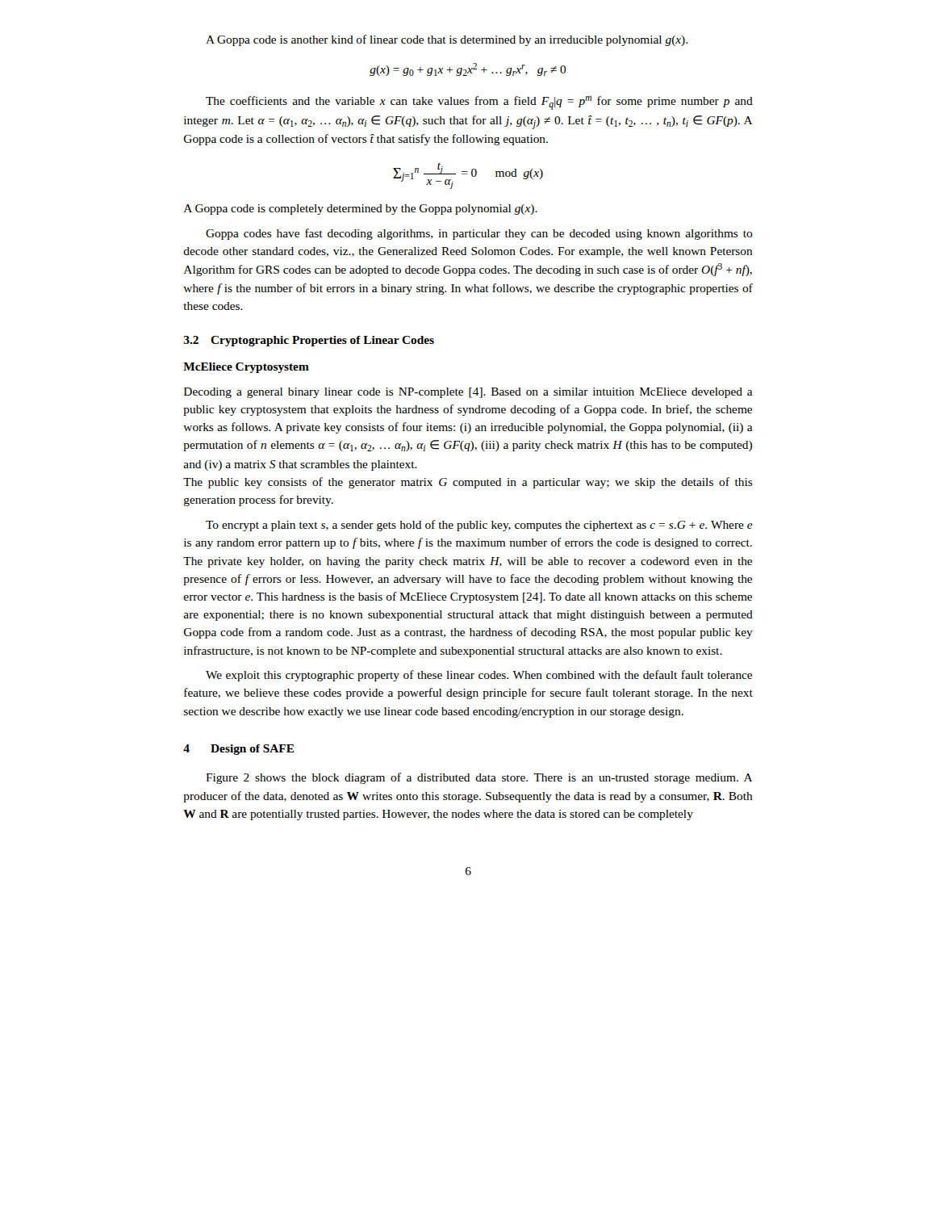A Goppa code is another kind of linear code that is determined by an irreducible polynomial g(x).
g(x) = g0 + g1x + g2x2 + … grxr, gr ≠ 0
The coefficients and the variable x can take values from a field Fq|q = pm for some prime number p and integer m. Let α = (α1, α2, … αn), αi ∈ GF(q), such that for all j, g(αj) ≠ 0. Let t̂ = (t1, t2, … , tn), ti ∈ GF(p). A Goppa code is a collection of vectors t̂ that satisfy the following equation.
Σj=1n tj x − αj = 0 mod g(x)
A Goppa code is completely determined by the Goppa polynomial g(x).
Goppa codes have fast decoding algorithms, in particular they can be decoded using known algorithms to decode other standard codes, viz., the Generalized Reed Solomon Codes. For example, the well known Peterson Algorithm for GRS codes can be adopted to decode Goppa codes. The decoding in such case is of order O(f3 + nf), where f is the number of bit errors in a binary string. In what follows, we describe the cryptographic properties of these codes.
3.2 Cryptographic Properties of Linear Codes
McEliece Cryptosystem
Decoding a general binary linear code is NP-complete [4]. Based on a similar intuition McEliece developed a public key cryptosystem that exploits the hardness of syndrome decoding of a Goppa code. In brief, the scheme works as follows. A private key consists of four items: (i) an irreducible polynomial, the Goppa polynomial, (ii) a permutation of n elements α = (α1, α2, … αn), αi ∈ GF(q), (iii) a parity check matrix H (this has to be computed) and (iv) a matrix S that scrambles the plaintext.
The public key consists of the generator matrix G computed in a particular way; we skip the details of this generation process for brevity.
To encrypt a plain text s, a sender gets hold of the public key, computes the ciphertext as c = s.G + e. Where e is any random error pattern up to f bits, where f is the maximum number of errors the code is designed to correct. The private key holder, on having the parity check matrix H, will be able to recover a codeword even in the presence of f errors or less. However, an adversary will have to face the decoding problem without knowing the error vector e. This hardness is the basis of McEliece Cryptosystem [24]. To date all known attacks on this scheme are exponential; there is no known subexponential structural attack that might distinguish between a permuted Goppa code from a random code. Just as a contrast, the hardness of decoding RSA, the most popular public key infrastructure, is not known to be NP-complete and subexponential structural attacks are also known to exist.
We exploit this cryptographic property of these linear codes. When combined with the default fault tolerance feature, we believe these codes provide a powerful design principle for secure fault tolerant storage. In the next section we describe how exactly we use linear code based encoding/encryption in our storage design.
4 Design of SAFE
Figure 2 shows the block diagram of a distributed data store. There is an un-trusted storage medium. A producer of the data, denoted as W writes onto this storage. Subsequently the data is read by a consumer, R. Both W and R are potentially trusted parties. However, the nodes where the data is stored can be completely
6